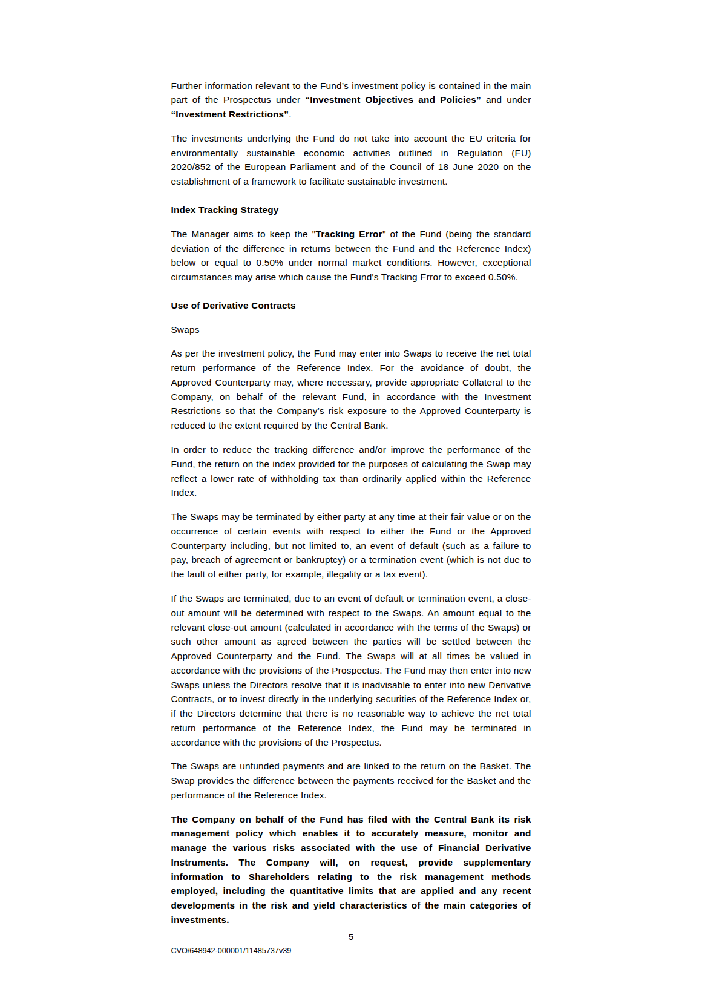Further information relevant to the Fund’s investment policy is contained in the main part of the Prospectus under “Investment Objectives and Policies” and under “Investment Restrictions”.
The investments underlying the Fund do not take into account the EU criteria for environmentally sustainable economic activities outlined in Regulation (EU) 2020/852 of the European Parliament and of the Council of 18 June 2020 on the establishment of a framework to facilitate sustainable investment.
Index Tracking Strategy
The Manager aims to keep the "Tracking Error" of the Fund (being the standard deviation of the difference in returns between the Fund and the Reference Index) below or equal to 0.50% under normal market conditions. However, exceptional circumstances may arise which cause the Fund's Tracking Error to exceed 0.50%.
Use of Derivative Contracts
Swaps
As per the investment policy, the Fund may enter into Swaps to receive the net total return performance of the Reference Index. For the avoidance of doubt, the Approved Counterparty may, where necessary, provide appropriate Collateral to the Company, on behalf of the relevant Fund, in accordance with the Investment Restrictions so that the Company’s risk exposure to the Approved Counterparty is reduced to the extent required by the Central Bank.
In order to reduce the tracking difference and/or improve the performance of the Fund, the return on the index provided for the purposes of calculating the Swap may reflect a lower rate of withholding tax than ordinarily applied within the Reference Index.
The Swaps may be terminated by either party at any time at their fair value or on the occurrence of certain events with respect to either the Fund or the Approved Counterparty including, but not limited to, an event of default (such as a failure to pay, breach of agreement or bankruptcy) or a termination event (which is not due to the fault of either party, for example, illegality or a tax event).
If the Swaps are terminated, due to an event of default or termination event, a close-out amount will be determined with respect to the Swaps. An amount equal to the relevant close-out amount (calculated in accordance with the terms of the Swaps) or such other amount as agreed between the parties will be settled between the Approved Counterparty and the Fund. The Swaps will at all times be valued in accordance with the provisions of the Prospectus. The Fund may then enter into new Swaps unless the Directors resolve that it is inadvisable to enter into new Derivative Contracts, or to invest directly in the underlying securities of the Reference Index or, if the Directors determine that there is no reasonable way to achieve the net total return performance of the Reference Index, the Fund may be terminated in accordance with the provisions of the Prospectus.
The Swaps are unfunded payments and are linked to the return on the Basket. The Swap provides the difference between the payments received for the Basket and the performance of the Reference Index.
The Company on behalf of the Fund has filed with the Central Bank its risk management policy which enables it to accurately measure, monitor and manage the various risks associated with the use of Financial Derivative Instruments. The Company will, on request, provide supplementary information to Shareholders relating to the risk management methods employed, including the quantitative limits that are applied and any recent developments in the risk and yield characteristics of the main categories of investments.
5
CVO/648942-000001/11485737v39